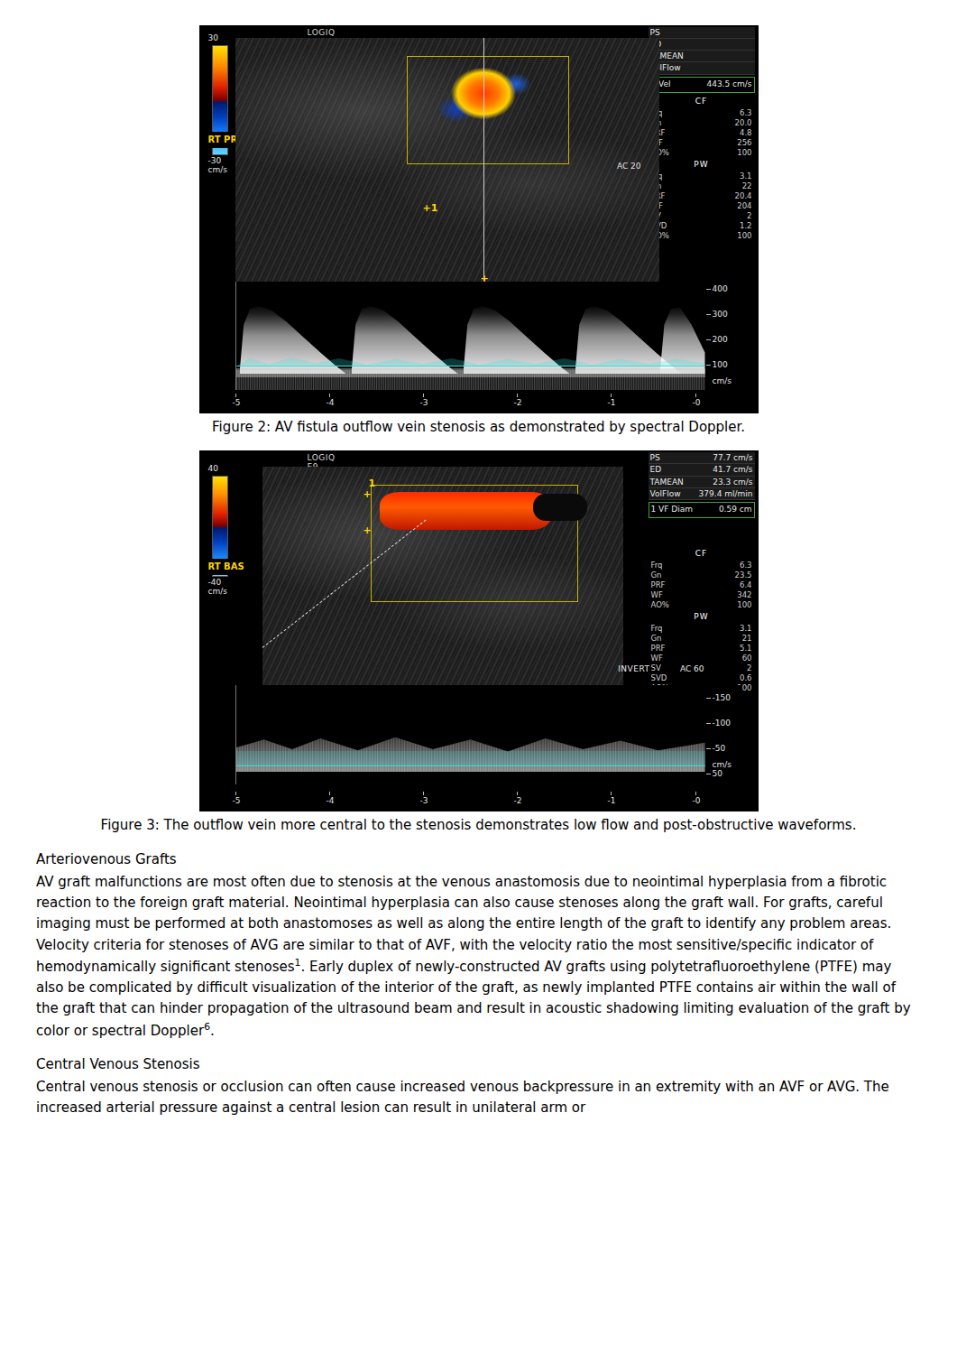LOGIQ
E9
PS
ED
TAMEAN
VolFlow
1 Vel 443.5 cm/s
CF
Frq 6.3
Gn 20.0
PRF 4.8
WF 256
AO% 100
PW
Frq 3.1
Gn 22
PRF 20.4
WF 204
SV 2
SVD 1.2
AO% 100
30
-30
cm/s
RT PRX
+1
+
AC 20
400
300
200
100 cm/s
-5
-4
-3
-2
-1
-0
Figure 2: AV fistula outflow vein stenosis as demonstrated by spectral Doppler.
LOGIQ
E9
PS 77.7 cm/s
ED 41.7 cm/s
TAMEAN 23.3 cm/s
VolFlow 379.4 ml/min
1 VF Diam 0.59 cm
CF
Frq 6.3
Gn 23.5
PRF 6.4
WF 342
AO% 100
PW
Frq 3.1
Gn 21
PRF 5.1
WF 60
SV 2
SVD 0.6
AO% 100
40
-40
cm/s
RT BAS
1
+
+
INVERT
AC 60
-150
-100
-50 cm/s
50
-5
-4
-3
-2
-1
-0
Figure 3: The outflow vein more central to the stenosis demonstrates low flow and post-obstructive waveforms.
Arteriovenous Grafts
AV graft malfunctions are most often due to stenosis at the venous anastomosis due to neointimal hyperplasia from a fibrotic reaction to the foreign graft material. Neointimal hyperplasia can also cause stenoses along the graft wall. For grafts, careful imaging must be performed at both anastomoses as well as along the entire length of the graft to identify any problem areas. Velocity criteria for stenoses of AVG are similar to that of AVF, with the velocity ratio the most sensitive/specific indicator of hemodynamically significant stenoses1. Early duplex of newly-constructed AV grafts using polytetrafluoroethylene (PTFE) may also be complicated by difficult visualization of the interior of the graft, as newly implanted PTFE contains air within the wall of the graft that can hinder propagation of the ultrasound beam and result in acoustic shadowing limiting evaluation of the graft by color or spectral Doppler6.
Central Venous Stenosis
Central venous stenosis or occlusion can often cause increased venous backpressure in an extremity with an AVF or AVG. The increased arterial pressure against a central lesion can result in unilateral arm or